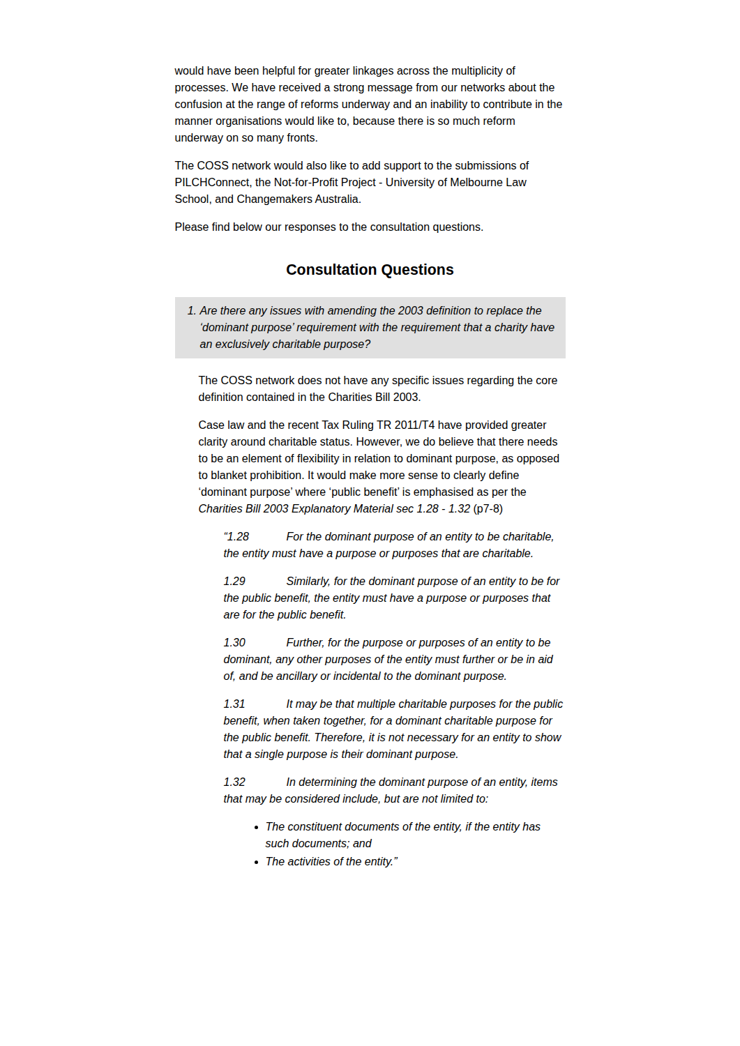would have been helpful for greater linkages across the multiplicity of processes. We have received a strong message from our networks about the confusion at the range of reforms underway and an inability to contribute in the manner organisations would like to, because there is so much reform underway on so many fronts.
The COSS network would also like to add support to the submissions of PILCHConnect, the Not-for-Profit Project - University of Melbourne Law School, and Changemakers Australia.
Please find below our responses to the consultation questions.
Consultation Questions
Are there any issues with amending the 2003 definition to replace the ‘dominant purpose’ requirement with the requirement that a charity have an exclusively charitable purpose?
The COSS network does not have any specific issues regarding the core definition contained in the Charities Bill 2003.
Case law and the recent Tax Ruling TR 2011/T4 have provided greater clarity around charitable status. However, we do believe that there needs to be an element of flexibility in relation to dominant purpose, as opposed to blanket prohibition. It would make more sense to clearly define ‘dominant purpose’ where ‘public benefit’ is emphasised as per the Charities Bill 2003 Explanatory Material sec 1.28 - 1.32 (p7-8)
“1.28 For the dominant purpose of an entity to be charitable, the entity must have a purpose or purposes that are charitable.
1.29 Similarly, for the dominant purpose of an entity to be for the public benefit, the entity must have a purpose or purposes that are for the public benefit.
1.30 Further, for the purpose or purposes of an entity to be dominant, any other purposes of the entity must further or be in aid of, and be ancillary or incidental to the dominant purpose.
1.31 It may be that multiple charitable purposes for the public benefit, when taken together, for a dominant charitable purpose for the public benefit. Therefore, it is not necessary for an entity to show that a single purpose is their dominant purpose.
1.32 In determining the dominant purpose of an entity, items that may be considered include, but are not limited to:
The constituent documents of the entity, if the entity has such documents; and
The activities of the entity.”